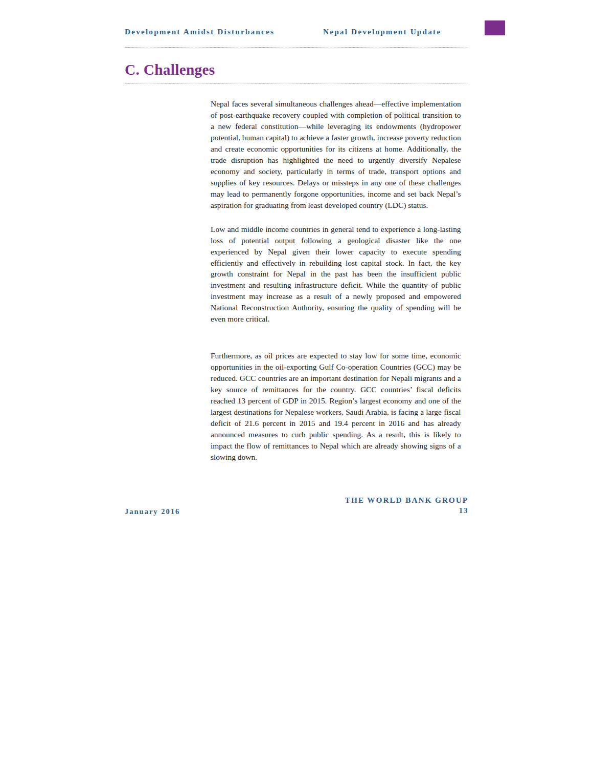Development Amidst Disturbances Nepal Development Update
C. Challenges
Nepal faces several simultaneous challenges ahead—effective implementation of post-earthquake recovery coupled with completion of political transition to a new federal constitution—while leveraging its endowments (hydropower potential, human capital) to achieve a faster growth, increase poverty reduction and create economic opportunities for its citizens at home. Additionally, the trade disruption has highlighted the need to urgently diversify Nepalese economy and society, particularly in terms of trade, transport options and supplies of key resources. Delays or missteps in any one of these challenges may lead to permanently forgone opportunities, income and set back Nepal’s aspiration for graduating from least developed country (LDC) status.
Low and middle income countries in general tend to experience a long-lasting loss of potential output following a geological disaster like the one experienced by Nepal given their lower capacity to execute spending efficiently and effectively in rebuilding lost capital stock. In fact, the key growth constraint for Nepal in the past has been the insufficient public investment and resulting infrastructure deficit. While the quantity of public investment may increase as a result of a newly proposed and empowered National Reconstruction Authority, ensuring the quality of spending will be even more critical.
Furthermore, as oil prices are expected to stay low for some time, economic opportunities in the oil-exporting Gulf Co-operation Countries (GCC) may be reduced. GCC countries are an important destination for Nepali migrants and a key source of remittances for the country. GCC countries’ fiscal deficits reached 13 percent of GDP in 2015. Region’s largest economy and one of the largest destinations for Nepalese workers, Saudi Arabia, is facing a large fiscal deficit of 21.6 percent in 2015 and 19.4 percent in 2016 and has already announced measures to curb public spending. As a result, this is likely to impact the flow of remittances to Nepal which are already showing signs of a slowing down.
January 2016 THE WORLD BANK GROUP
13